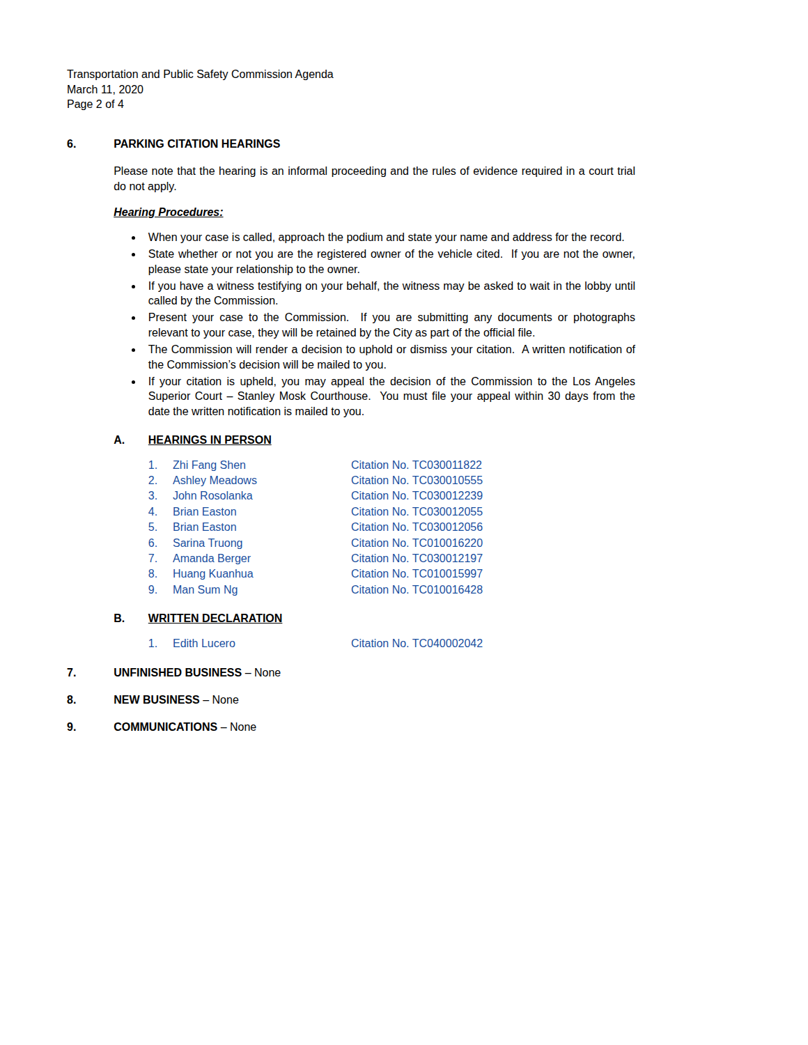Transportation and Public Safety Commission Agenda
March 11, 2020
Page 2 of 4
6.
PARKING CITATION HEARINGS
Please note that the hearing is an informal proceeding and the rules of evidence required in a court trial do not apply.
Hearing Procedures:
When your case is called, approach the podium and state your name and address for the record.
State whether or not you are the registered owner of the vehicle cited. If you are not the owner, please state your relationship to the owner.
If you have a witness testifying on your behalf, the witness may be asked to wait in the lobby until called by the Commission.
Present your case to the Commission. If you are submitting any documents or photographs relevant to your case, they will be retained by the City as part of the official file.
The Commission will render a decision to uphold or dismiss your citation. A written notification of the Commission’s decision will be mailed to you.
If your citation is upheld, you may appeal the decision of the Commission to the Los Angeles Superior Court – Stanley Mosk Courthouse. You must file your appeal within 30 days from the date the written notification is mailed to you.
A.
HEARINGS IN PERSON
| 1. | Zhi Fang Shen | Citation No. TC030011822 |
| 2. | Ashley Meadows | Citation No. TC030010555 |
| 3. | John Rosolanka | Citation No. TC030012239 |
| 4. | Brian Easton | Citation No. TC030012055 |
| 5. | Brian Easton | Citation No. TC030012056 |
| 6. | Sarina Truong | Citation No. TC010016220 |
| 7. | Amanda Berger | Citation No. TC030012197 |
| 8. | Huang Kuanhua | Citation No. TC010015997 |
| 9. | Man Sum Ng | Citation No. TC010016428 |
B.
WRITTEN DECLARATION
| 1. | Edith Lucero | Citation No. TC040002042 |
7.
UNFINISHED BUSINESS
– None
8.
NEW BUSINESS
– None
9.
COMMUNICATIONS
– None